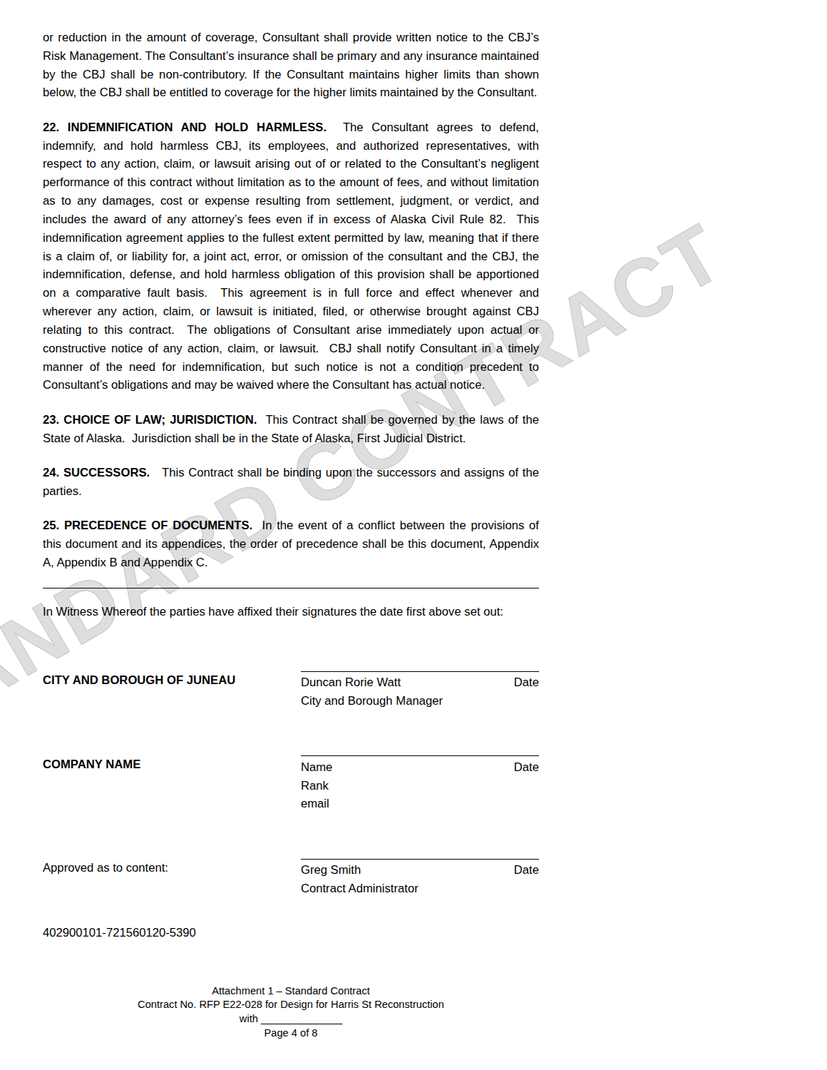STANDARD CONTRACT
or reduction in the amount of coverage, Consultant shall provide written notice to the CBJ’s Risk Management. The Consultant’s insurance shall be primary and any insurance maintained by the CBJ shall be non-contributory. If the Consultant maintains higher limits than shown below, the CBJ shall be entitled to coverage for the higher limits maintained by the Consultant.
22. INDEMNIFICATION AND HOLD HARMLESS. The Consultant agrees to defend, indemnify, and hold harmless CBJ, its employees, and authorized representatives, with respect to any action, claim, or lawsuit arising out of or related to the Consultant’s negligent performance of this contract without limitation as to the amount of fees, and without limitation as to any damages, cost or expense resulting from settlement, judgment, or verdict, and includes the award of any attorney’s fees even if in excess of Alaska Civil Rule 82. This indemnification agreement applies to the fullest extent permitted by law, meaning that if there is a claim of, or liability for, a joint act, error, or omission of the consultant and the CBJ, the indemnification, defense, and hold harmless obligation of this provision shall be apportioned on a comparative fault basis. This agreement is in full force and effect whenever and wherever any action, claim, or lawsuit is initiated, filed, or otherwise brought against CBJ relating to this contract. The obligations of Consultant arise immediately upon actual or constructive notice of any action, claim, or lawsuit. CBJ shall notify Consultant in a timely manner of the need for indemnification, but such notice is not a condition precedent to Consultant’s obligations and may be waived where the Consultant has actual notice.
23. CHOICE OF LAW; JURISDICTION. This Contract shall be governed by the laws of the State of Alaska. Jurisdiction shall be in the State of Alaska, First Judicial District.
24. SUCCESSORS. This Contract shall be binding upon the successors and assigns of the parties.
25. PRECEDENCE OF DOCUMENTS. In the event of a conflict between the provisions of this document and its appendices, the order of precedence shall be this document, Appendix A, Appendix B and Appendix C.
In Witness Whereof the parties have affixed their signatures the date first above set out:
CITY AND BOROUGH OF JUNEAU
Duncan Rorie Watt Date
City and Borough Manager
COMPANY NAME
Name Date
Rank
email
Approved as to content:
Greg Smith Date
Contract Administrator
402900101-721560120-5390
Attachment 1 – Standard Contract
Contract No. RFP E22-028 for Design for Harris St Reconstruction
with ______________
Page 4 of 8